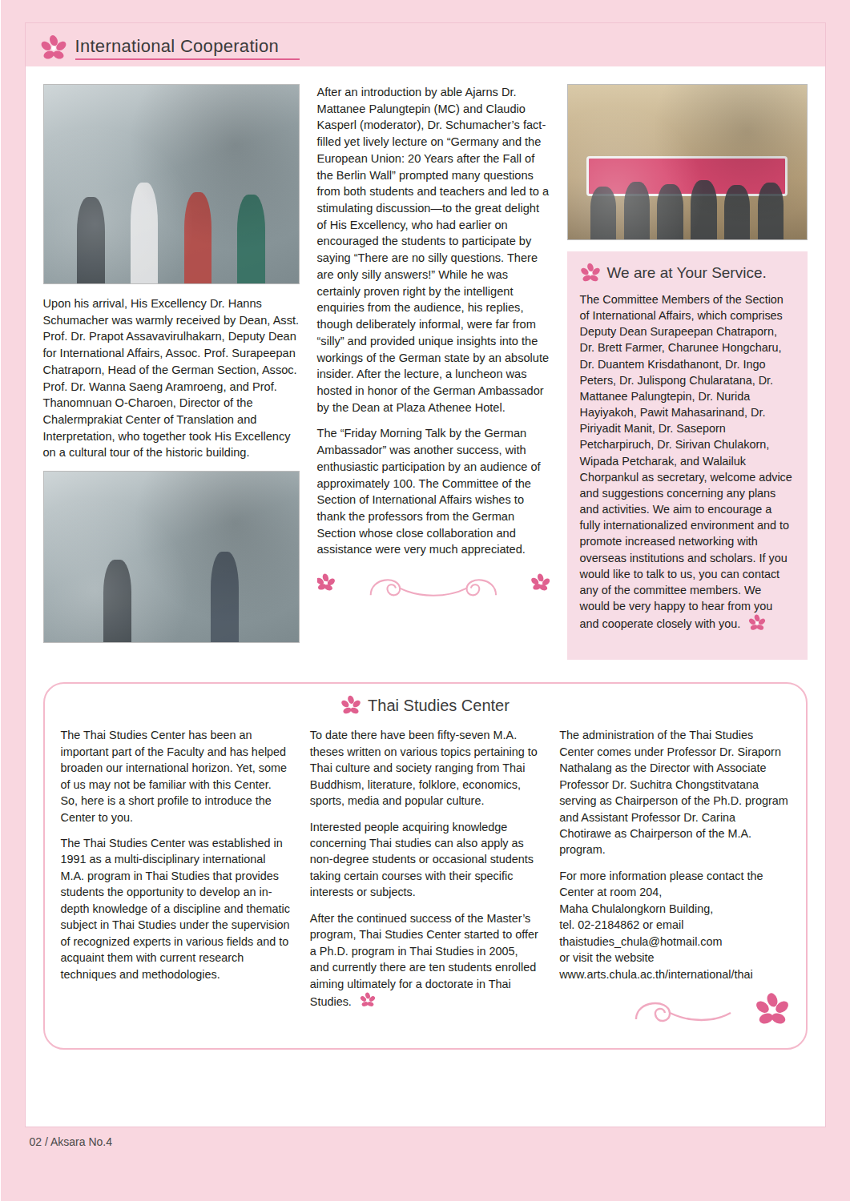International Cooperation
Upon his arrival, His Excellency Dr. Hanns Schumacher was warmly received by Dean, Asst. Prof. Dr. Prapot Assavavirulhakarn, Deputy Dean for International Affairs, Assoc. Prof. Surapeepan Chatraporn, Head of the German Section, Assoc. Prof. Dr. Wanna Saeng Aramroeng, and Prof. Thanomnuan O-Charoen, Director of the Chalermprakiat Center of Translation and Interpretation, who together took His Excellency on a cultural tour of the historic building.
After an introduction by able Ajarns Dr. Mattanee Palungtepin (MC) and Claudio Kasperl (moderator), Dr. Schumacher’s fact-filled yet lively lecture on “Germany and the European Union: 20 Years after the Fall of the Berlin Wall” prompted many questions from both students and teachers and led to a stimulating discussion—to the great delight of His Excellency, who had earlier on encouraged the students to participate by saying “There are no silly questions. There are only silly answers!” While he was certainly proven right by the intelligent enquiries from the audience, his replies, though deliberately informal, were far from “silly” and provided unique insights into the workings of the German state by an absolute insider. After the lecture, a luncheon was hosted in honor of the German Ambassador by the Dean at Plaza Athenee Hotel.
The “Friday Morning Talk by the German Ambassador” was another success, with enthusiastic participation by an audience of approximately 100. The Committee of the Section of International Affairs wishes to thank the professors from the German Section whose close collaboration and assistance were very much appreciated.
We are at Your Service.
The Committee Members of the Section of International Affairs, which comprises Deputy Dean Surapeepan Chatraporn, Dr. Brett Farmer, Charunee Hongcharu, Dr. Duantem Krisdathanont, Dr. Ingo Peters, Dr. Julispong Chularatana, Dr. Mattanee Palungtepin, Dr. Nurida Hayiyakoh, Pawit Mahasarinand, Dr. Piriyadit Manit, Dr. Saseporn Petcharpiruch, Dr. Sirivan Chulakorn, Wipada Petcharak, and Walailuk Chorpankul as secretary, welcome advice and suggestions concerning any plans and activities. We aim to encourage a fully internationalized environment and to promote increased networking with overseas institutions and scholars. If you would like to talk to us, you can contact any of the committee members. We would be very happy to hear from you and cooperate closely with you.
Thai Studies Center
The Thai Studies Center has been an important part of the Faculty and has helped broaden our international horizon. Yet, some of us may not be familiar with this Center. So, here is a short profile to introduce the Center to you.
The Thai Studies Center was established in 1991 as a multi-disciplinary international M.A. program in Thai Studies that provides students the opportunity to develop an in-depth knowledge of a discipline and thematic subject in Thai Studies under the supervision of recognized experts in various fields and to acquaint them with current research techniques and methodologies.
To date there have been fifty-seven M.A. theses written on various topics pertaining to Thai culture and society ranging from Thai Buddhism, literature, folklore, economics, sports, media and popular culture.
Interested people acquiring knowledge concerning Thai studies can also apply as non-degree students or occasional students taking certain courses with their specific interests or subjects.
After the continued success of the Master’s program, Thai Studies Center started to offer a Ph.D. program in Thai Studies in 2005, and currently there are ten students enrolled aiming ultimately for a doctorate in Thai Studies.
The administration of the Thai Studies Center comes under Professor Dr. Siraporn Nathalang as the Director with Associate Professor Dr. Suchitra Chongstitvatana serving as Chairperson of the Ph.D. program and Assistant Professor Dr. Carina Chotirawe as Chairperson of the M.A. program.
For more information please contact the Center at room 204,
Maha Chulalongkorn Building,
tel. 02-2184862 or email
thaistudies_chula@hotmail.com
or visit the website
www.arts.chula.ac.th/international/thai
02 / Aksara No.4